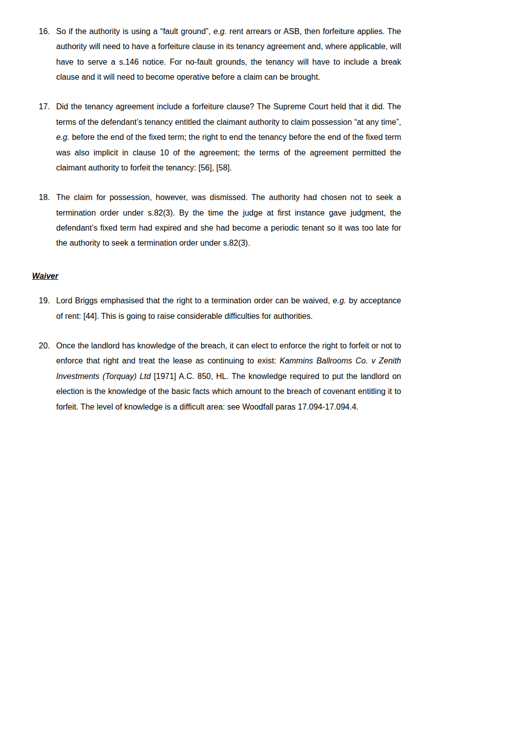So if the authority is using a “fault ground”, e.g. rent arrears or ASB, then forfeiture applies. The authority will need to have a forfeiture clause in its tenancy agreement and, where applicable, will have to serve a s.146 notice. For no-fault grounds, the tenancy will have to include a break clause and it will need to become operative before a claim can be brought.
Did the tenancy agreement include a forfeiture clause? The Supreme Court held that it did. The terms of the defendant’s tenancy entitled the claimant authority to claim possession “at any time”, e.g. before the end of the fixed term; the right to end the tenancy before the end of the fixed term was also implicit in clause 10 of the agreement; the terms of the agreement permitted the claimant authority to forfeit the tenancy: [56], [58].
The claim for possession, however, was dismissed. The authority had chosen not to seek a termination order under s.82(3). By the time the judge at first instance gave judgment, the defendant’s fixed term had expired and she had become a periodic tenant so it was too late for the authority to seek a termination order under s.82(3).
Waiver
Lord Briggs emphasised that the right to a termination order can be waived, e.g. by acceptance of rent: [44]. This is going to raise considerable difficulties for authorities.
Once the landlord has knowledge of the breach, it can elect to enforce the right to forfeit or not to enforce that right and treat the lease as continuing to exist: Kammins Ballrooms Co. v Zenith Investments (Torquay) Ltd [1971] A.C. 850, HL. The knowledge required to put the landlord on election is the knowledge of the basic facts which amount to the breach of covenant entitling it to forfeit. The level of knowledge is a difficult area: see Woodfall paras 17.094-17.094.4.